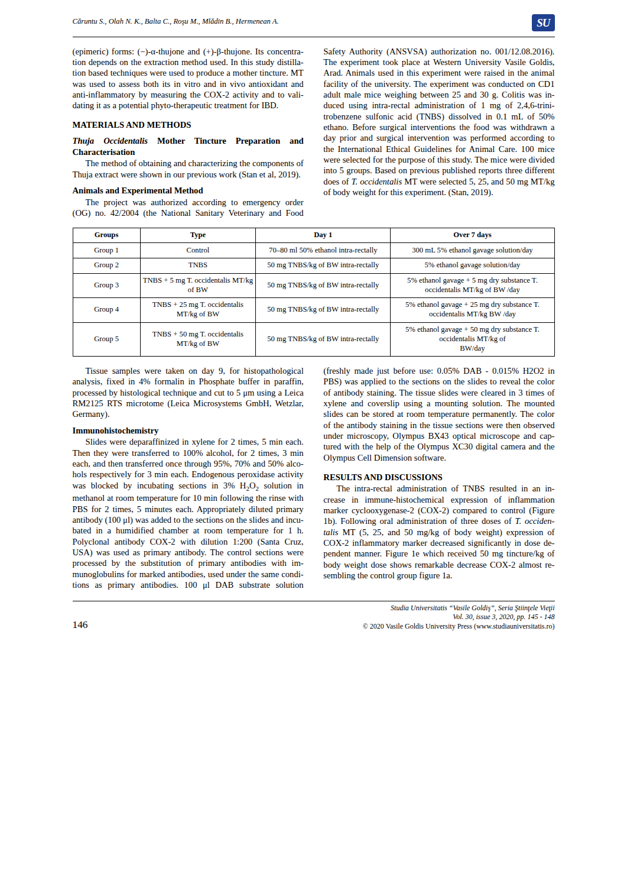Căruntu S., Olah N. K., Balta C., Roşu M., Mlădin B., Hermenean A.
SU
(epimeric) forms: (−)-α-thujone and (+)-β-thujone. Its concentration depends on the extraction method used. In this study distillation based techniques were used to produce a mother tincture. MT was used to assess both its in vitro and in vivo antioxidant and anti-inflammatory by measuring the COX-2 activity and to validating it as a potential phyto-therapeutic treatment for IBD.
Materials and Methods
Thuja Occidentalis Mother Tincture Preparation and Characterisation
The method of obtaining and characterizing the components of Thuja extract were shown in our previous work (Stan et al, 2019).
Animals and Experimental Method
The project was authorized according to emergency order (OG) no. 42/2004 (the National Sanitary Veterinary and Food Safety Authority (ANSVSA) authorization no. 001/12.08.2016). The experiment took place at Western University Vasile Goldis, Arad. Animals used in this experiment were raised in the animal facility of the university. The experiment was conducted on CD1 adult male mice weighing between 25 and 30 g. Colitis was induced using intra-rectal administration of 1 mg of 2,4,6-trinitrobenzene sulfonic acid (TNBS) dissolved in 0.1 mL of 50% ethano. Before surgical interventions the food was withdrawn a day prior and surgical intervention was performed according to the International Ethical Guidelines for Animal Care. 100 mice were selected for the purpose of this study. The mice were divided into 5 groups. Based on previous published reports three different does of T. occidentalis MT were selected 5, 25, and 50 mg MT/kg of body weight for this experiment. (Stan, 2019).
| Groups | Type | Day 1 | Over 7 days |
| --- | --- | --- | --- |
| Group 1 | Control | 70–80 ml 50% ethanol intra-rectally | 300 mL 5% ethanol gavage solution/day |
| Group 2 | TNBS | 50 mg TNBS/kg of BW intra-rectally | 5% ethanol gavage solution/day |
| Group 3 | TNBS + 5 mg T. occidentalis MT/kg of BW | 50 mg TNBS/kg of BW intra-rectally | 5% ethanol gavage + 5 mg dry substance T. occidentalis MT/kg of BW /day |
| Group 4 | TNBS + 25 mg T. occidentalis MT/kg of BW | 50 mg TNBS/kg of BW intra-rectally | 5% ethanol gavage + 25 mg dry substance T. occidentalis MT/kg BW /day |
| Group 5 | TNBS + 50 mg T. occidentalis MT/kg of BW | 50 mg TNBS/kg of BW intra-rectally | 5% ethanol gavage + 50 mg dry substance T. occidentalis MT/kg of BW/day |
Tissue samples were taken on day 9, for histopathological analysis, fixed in 4% formalin in Phosphate buffer in paraffin, processed by histological technique and cut to 5 μm using a Leica RM2125 RTS microtome (Leica Microsystems GmbH, Wetzlar, Germany).
Immunohistochemistry
Slides were deparaffinized in xylene for 2 times, 5 min each. Then they were transferred to 100% alcohol, for 2 times, 3 min each, and then transferred once through 95%, 70% and 50% alcohols respectively for 3 min each. Endogenous peroxidase activity was blocked by incubating sections in 3% H2O2 solution in methanol at room temperature for 10 min following the rinse with PBS for 2 times, 5 minutes each. Appropriately diluted primary antibody (100 μl) was added to the sections on the slides and incubated in a humidified chamber at room temperature for 1 h. Polyclonal antibody COX-2 with dilution 1:200 (Santa Cruz, USA) was used as primary antibody. The control sections were processed by the substitution of primary antibodies with immunoglobulins for marked antibodies, used under the same conditions as primary antibodies. 100 μl DAB substrate solution (freshly made just before use: 0.05% DAB - 0.015% H2O2 in PBS) was applied to the sections on the slides to reveal the color of antibody staining. The tissue slides were cleared in 3 times of xylene and coverslip using a mounting solution. The mounted slides can be stored at room temperature permanently. The color of the antibody staining in the tissue sections were then observed under microscopy, Olympus BX43 optical microscope and captured with the help of the Olympus XC30 digital camera and the Olympus Cell Dimension software.
Results and Discussions
The intra-rectal administration of TNBS resulted in an increase in immune-histochemical expression of inflammation marker cyclooxygenase-2 (COX-2) compared to control (Figure 1b). Following oral administration of three doses of T. occidentalis MT (5, 25, and 50 mg/kg of body weight) expression of COX-2 inflammatory marker decreased significantly in dose dependent manner. Figure 1e which received 50 mg tincture/kg of body weight dose shows remarkable decrease COX-2 almost resembling the control group figure 1a.
146
Studia Universitatis “Vasile Goldiş”, Seria Ştiinţele Vieţii
Vol. 30, issue 3, 2020, pp. 145 - 148
© 2020 Vasile Goldis University Press (www.studiauniversitatis.ro)